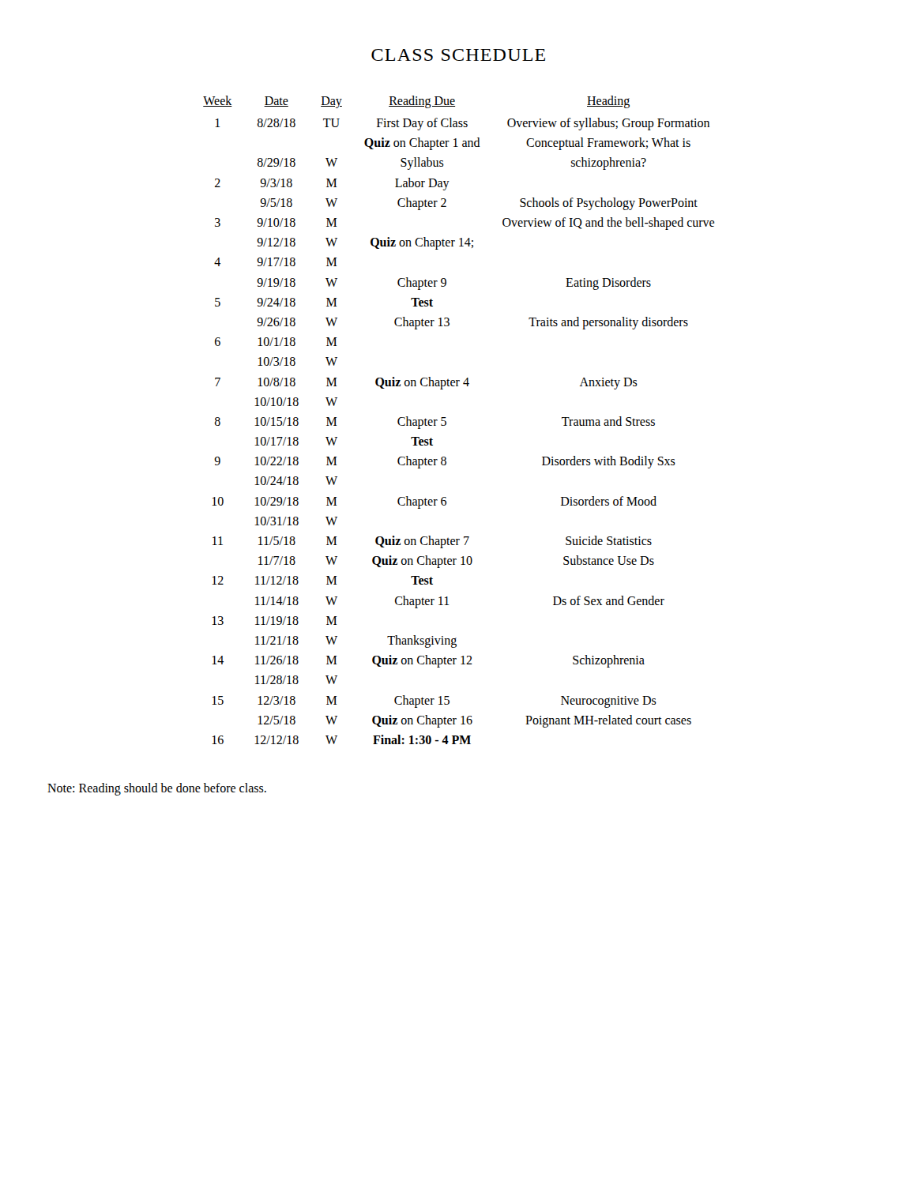CLASS SCHEDULE
| Week | Date | Day | Reading Due | Heading |
| --- | --- | --- | --- | --- |
| 1 | 8/28/18 | TU | First Day of Class | Overview of syllabus; Group Formation |
| | | | Quiz on Chapter 1 and | Conceptual Framework; What is |
| | 8/29/18 | W | Syllabus | schizophrenia? |
| 2 | 9/3/18 | M | Labor Day | |
| | 9/5/18 | W | Chapter 2 | Schools of Psychology PowerPoint |
| 3 | 9/10/18 | M | | Overview of IQ and the bell-shaped curve |
| | 9/12/18 | W | Quiz on Chapter 14; | |
| 4 | 9/17/18 | M | | |
| | 9/19/18 | W | Chapter 9 | Eating Disorders |
| 5 | 9/24/18 | M | Test | |
| | 9/26/18 | W | Chapter 13 | Traits and personality disorders |
| 6 | 10/1/18 | M | | |
| | 10/3/18 | W | | |
| 7 | 10/8/18 | M | Quiz on Chapter 4 | Anxiety Ds |
| | 10/10/18 | W | | |
| 8 | 10/15/18 | M | Chapter 5 | Trauma and Stress |
| | 10/17/18 | W | Test | |
| 9 | 10/22/18 | M | Chapter 8 | Disorders with Bodily Sxs |
| | 10/24/18 | W | | |
| 10 | 10/29/18 | M | Chapter 6 | Disorders of Mood |
| | 10/31/18 | W | | |
| 11 | 11/5/18 | M | Quiz on Chapter 7 | Suicide Statistics |
| | 11/7/18 | W | Quiz on Chapter 10 | Substance Use Ds |
| 12 | 11/12/18 | M | Test | |
| | 11/14/18 | W | Chapter 11 | Ds of Sex and Gender |
| 13 | 11/19/18 | M | | |
| | 11/21/18 | W | Thanksgiving | |
| 14 | 11/26/18 | M | Quiz on Chapter 12 | Schizophrenia |
| | 11/28/18 | W | | |
| 15 | 12/3/18 | M | Chapter 15 | Neurocognitive Ds |
| | 12/5/18 | W | Quiz on Chapter 16 | Poignant MH-related court cases |
| 16 | 12/12/18 | W | Final: 1:30 - 4 PM | |
Note: Reading should be done before class.